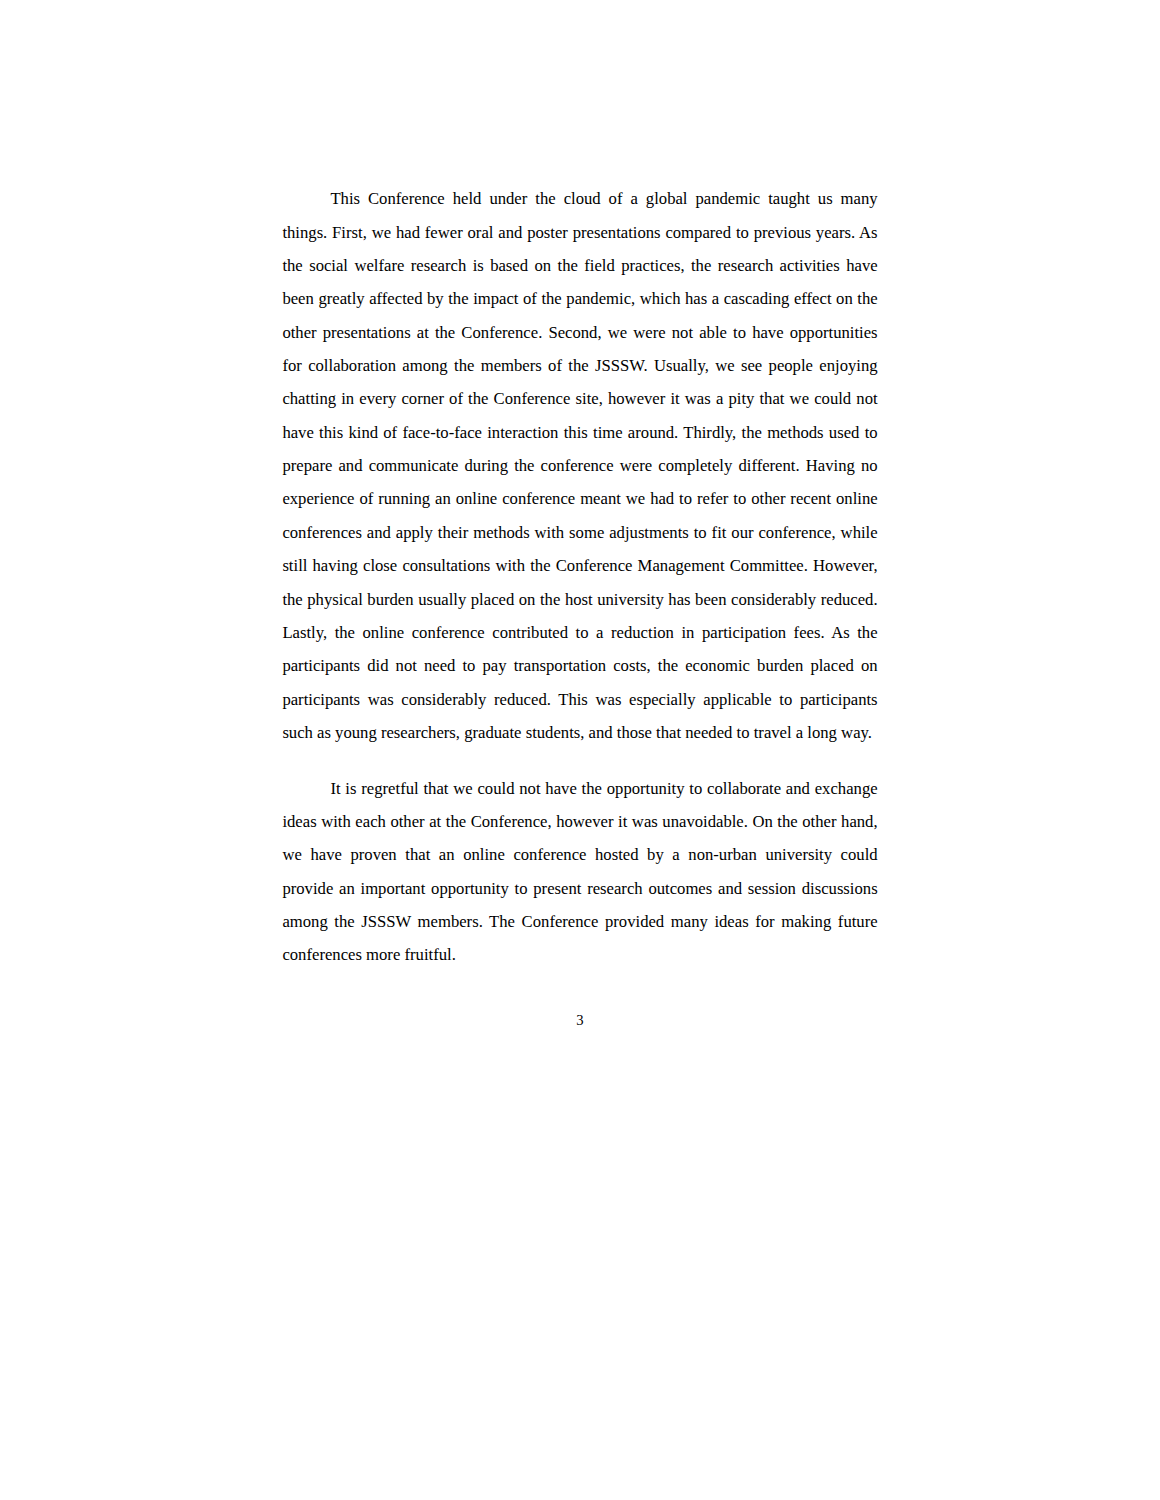This Conference held under the cloud of a global pandemic taught us many things. First, we had fewer oral and poster presentations compared to previous years. As the social welfare research is based on the field practices, the research activities have been greatly affected by the impact of the pandemic, which has a cascading effect on the other presentations at the Conference. Second, we were not able to have opportunities for collaboration among the members of the JSSSW. Usually, we see people enjoying chatting in every corner of the Conference site, however it was a pity that we could not have this kind of face-to-face interaction this time around. Thirdly, the methods used to prepare and communicate during the conference were completely different. Having no experience of running an online conference meant we had to refer to other recent online conferences and apply their methods with some adjustments to fit our conference, while still having close consultations with the Conference Management Committee. However, the physical burden usually placed on the host university has been considerably reduced. Lastly, the online conference contributed to a reduction in participation fees. As the participants did not need to pay transportation costs, the economic burden placed on participants was considerably reduced. This was especially applicable to participants such as young researchers, graduate students, and those that needed to travel a long way.
It is regretful that we could not have the opportunity to collaborate and exchange ideas with each other at the Conference, however it was unavoidable. On the other hand, we have proven that an online conference hosted by a non-urban university could provide an important opportunity to present research outcomes and session discussions among the JSSSW members. The Conference provided many ideas for making future conferences more fruitful.
3